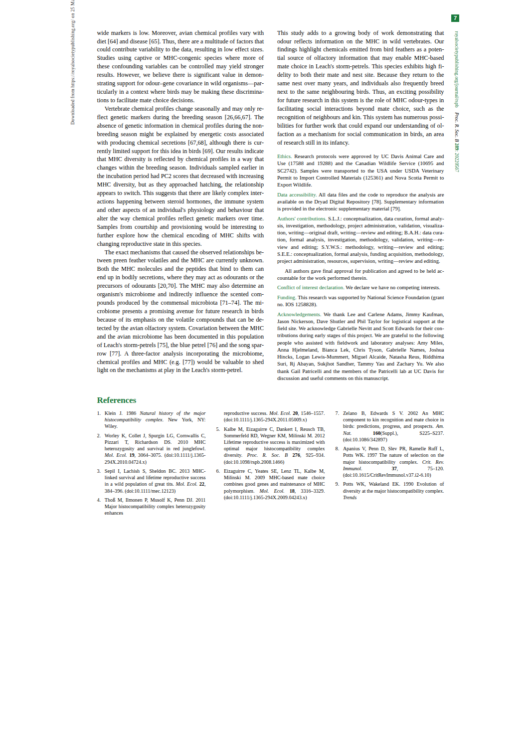7
Downloaded from https://royalsocietypublishing.org/ on 25 May 2022
royalsocietypublishing.org/journal/rspb Proc. R. Soc. B 289: 20220567
wide markers is low. Moreover, avian chemical profiles vary with diet [64] and disease [65]. Thus, there are a multitude of factors that could contribute variability to the data, resulting in low effect sizes. Studies using captive or MHC-congenic species where more of these confounding variables can be controlled may yield stronger results. However, we believe there is significant value in demonstrating support for odour–gene covariance in wild organisms—particularly in a context where birds may be making these discriminations to facilitate mate choice decisions.
Vertebrate chemical profiles change seasonally and may only reflect genetic markers during the breeding season [26,66,67]. The absence of genetic information in chemical profiles during the non-breeding season might be explained by energetic costs associated with producing chemical secretions [67,68], although there is currently limited support for this idea in birds [69]. Our results indicate that MHC diversity is reflected by chemical profiles in a way that changes within the breeding season. Individuals sampled earlier in the incubation period had PC2 scores that decreased with increasing MHC diversity, but as they approached hatching, the relationship appears to switch. This suggests that there are likely complex interactions happening between steroid hormones, the immune system and other aspects of an individual's physiology and behaviour that alter the way chemical profiles reflect genetic markers over time. Samples from courtship and provisioning would be interesting to further explore how the chemical encoding of MHC shifts with changing reproductive state in this species.
The exact mechanisms that caused the observed relationships between preen feather volatiles and the MHC are currently unknown. Both the MHC molecules and the peptides that bind to them can end up in bodily secretions, where they may act as odourants or the precursors of odourants [20,70]. The MHC may also determine an organism's microbiome and indirectly influence the scented compounds produced by the commensal microbiota [71–74]. The microbiome presents a promising avenue for future research in birds because of its emphasis on the volatile compounds that can be detected by the avian olfactory system. Covariation between the MHC and the avian microbiome has been documented in this population of Leach's storm-petrels [75], the blue petrel [76] and the song sparrow [77]. A three-factor analysis incorporating the microbiome, chemical profiles and MHC (e.g. [77]) would be valuable to shed light on the mechanisms at play in the Leach's storm-petrel.
This study adds to a growing body of work demonstrating that odour reflects information on the MHC in wild vertebrates. Our findings highlight chemicals emitted from bird feathers as a potential source of olfactory information that may enable MHC-based mate choice in Leach's storm-petrels. This species exhibits high fidelity to both their mate and nest site. Because they return to the same nest over many years, and individuals also frequently breed next to the same neighbouring birds. Thus, an exciting possibility for future research in this system is the role of MHC odour-types in facilitating social interactions beyond mate choice, such as the recognition of neighbours and kin. This system has numerous possibilities for further work that could expand our understanding of olfaction as a mechanism for social communication in birds, an area of research still in its infancy.
Ethics. Research protocols were approved by UC Davis Animal Care and Use (17588 and 19288) and the Canadian Wildlife Service (10695 and SC2742). Samples were transported to the USA under USDA Veterinary Permit to Import Controlled Materials (125361) and Nova Scotia Permit to Export Wildlife.
Data accessibility. All data files and the code to reproduce the analysis are available on the Dryad Digital Repository [78]. Supplementary information is provided in the electronic supplementary material [79].
Authors' contributions. S.L.J.: conceptualization, data curation, formal analysis, investigation, methodology, project administration, validation, visualization, writing—original draft, writing—review and editing; B.A.H.: data curation, formal analysis, investigation, methodology, validation, writing—review and editing; S.Y.W.S.: methodology, writing—review and editing; S.E.E.: conceptualization, formal analysis, funding acquisition, methodology, project administration, resources, supervision, writing—review and editing.
All authors gave final approval for publication and agreed to be held accountable for the work performed therein.
Conflict of interest declaration. We declare we have no competing interests.
Funding. This research was supported by National Science Foundation (grant no. IOS 1258828).
Acknowledgements. We thank Lee and Carlene Adams, Jimmy Kaufman, Jason Nickerson, Dave Shutler and Phil Taylor for logistical support at the field site. We acknowledge Gabrielle Nevitt and Scott Edwards for their contributions during early stages of this project. We are grateful to the following people who assisted with fieldwork and laboratory analyses: Amy Miles, Anna Hjelmeland, Bianca Lek, Chris Tyson, Gabrielle Names, Joshua Hincks, Logan Lewis-Mummert, Miguel Alcaide, Natasha Reus, Riddhima Suri, Rj Abayan, Sukjhot Sandher, Tammy Yau and Zachary Yu. We also thank Gail Patricelli and the members of the Patricelli lab at UC Davis for discussion and useful comments on this manuscript.
References
1.
Klein J. 1986 Natural history of the major histocompatibility complex. New York, NY: Wiley.
2.
Worley K, Collet J, Spurgin LG, Cornwallis C, Pizzari T, Richardson DS. 2010 MHC heterozygosity and survival in red junglefowl. Mol. Ecol. 19, 3064–3075. (doi:10.1111/j.1365-294X.2010.04724.x)
3.
Sepil I, Lachish S, Sheldon BC. 2013 MHC-linked survival and lifetime reproductive success in a wild population of great tits. Mol. Ecol. 22, 384–396. (doi:10.1111/mec.12123)
4.
Thoß M, Ilmonen P, Musolf K, Penn DJ. 2011 Major histocompatibility complex heterozygosity enhances
reproductive success. Mol. Ecol. 20, 1546–1557. (doi:10.1111/j.1365-294X.2011.05009.x)
5.
Kalbe M, Eizaguirre C, Dankert I, Reusch TB, Sommerfeld RD, Wegner KM, Milinski M. 2012 Lifetime reproductive success is maximized with optimal major histocompatibility complex diversity. Proc. R. Soc. B 276, 925–934. (doi:10.1098/rspb.2008.1466)
6.
Eizaguirre C, Yeates SE, Lenz TL, Kalbe M, Milinski M. 2009 MHC-based mate choice combines good genes and maintenance of MHC polymorphism. Mol. Ecol. 18, 3316–3329. (doi:10.1111/j.1365-294X.2009.04243.x)
7.
Zelano B, Edwards S V. 2002 An MHC component to kin recognition and mate choice in birds: predictions, progress, and prospects. Am. Nat. 160(Suppl.), S225–S237. (doi:10.1086/342897)
8.
Apanius V, Penn D, Slev PR, Ramelle Ruff L, Potts WK. 1997 The nature of selection on the major histocompatibility complex. Crit. Rev. Immunol. 37, 75–120. (doi:10.1615/CritRevImmunol.v37.i2-6.10)
9.
Potts WK, Wakeland EK. 1990 Evolution of diversity at the major histocompatibility complex. Trends